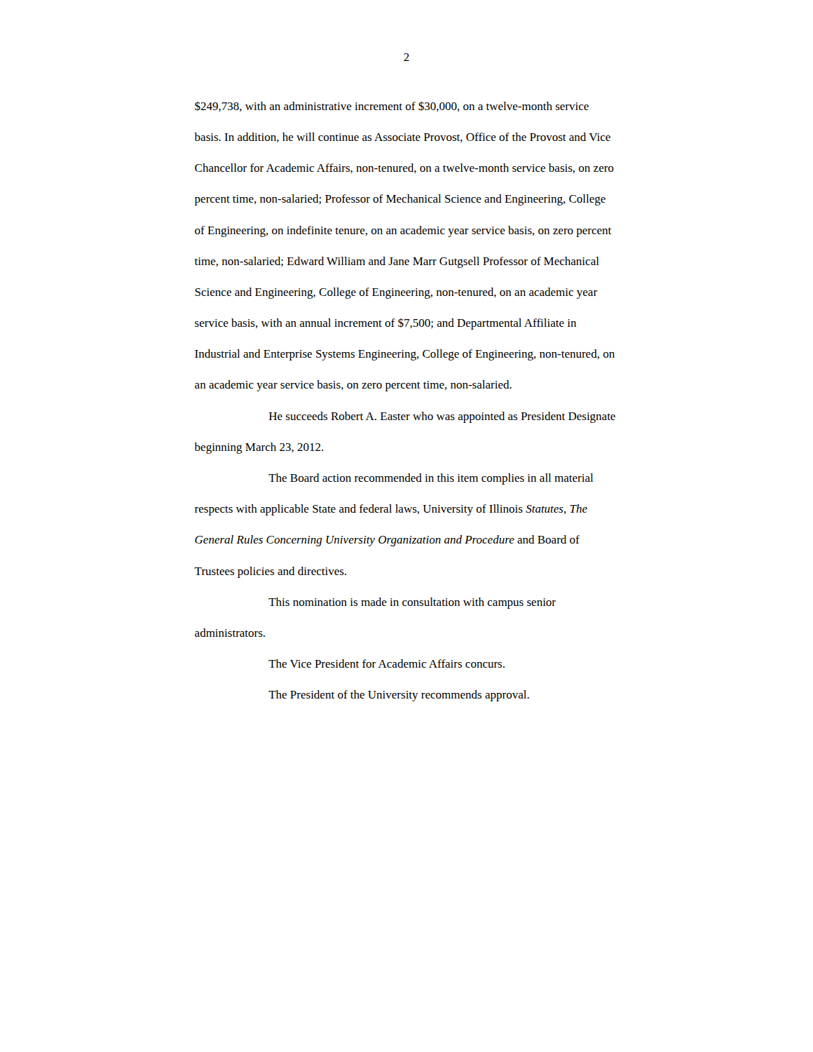2
$249,738, with an administrative increment of $30,000, on a twelve-month service basis. In addition, he will continue as Associate Provost, Office of the Provost and Vice Chancellor for Academic Affairs, non-tenured, on a twelve-month service basis, on zero percent time, non-salaried; Professor of Mechanical Science and Engineering, College of Engineering, on indefinite tenure, on an academic year service basis, on zero percent time, non-salaried; Edward William and Jane Marr Gutgsell Professor of Mechanical Science and Engineering, College of Engineering, non-tenured, on an academic year service basis, with an annual increment of $7,500; and Departmental Affiliate in Industrial and Enterprise Systems Engineering, College of Engineering, non-tenured, on an academic year service basis, on zero percent time, non-salaried.
He succeeds Robert A. Easter who was appointed as President Designate beginning March 23, 2012.
The Board action recommended in this item complies in all material respects with applicable State and federal laws, University of Illinois Statutes, The General Rules Concerning University Organization and Procedure and Board of Trustees policies and directives.
This nomination is made in consultation with campus senior administrators.
The Vice President for Academic Affairs concurs.
The President of the University recommends approval.